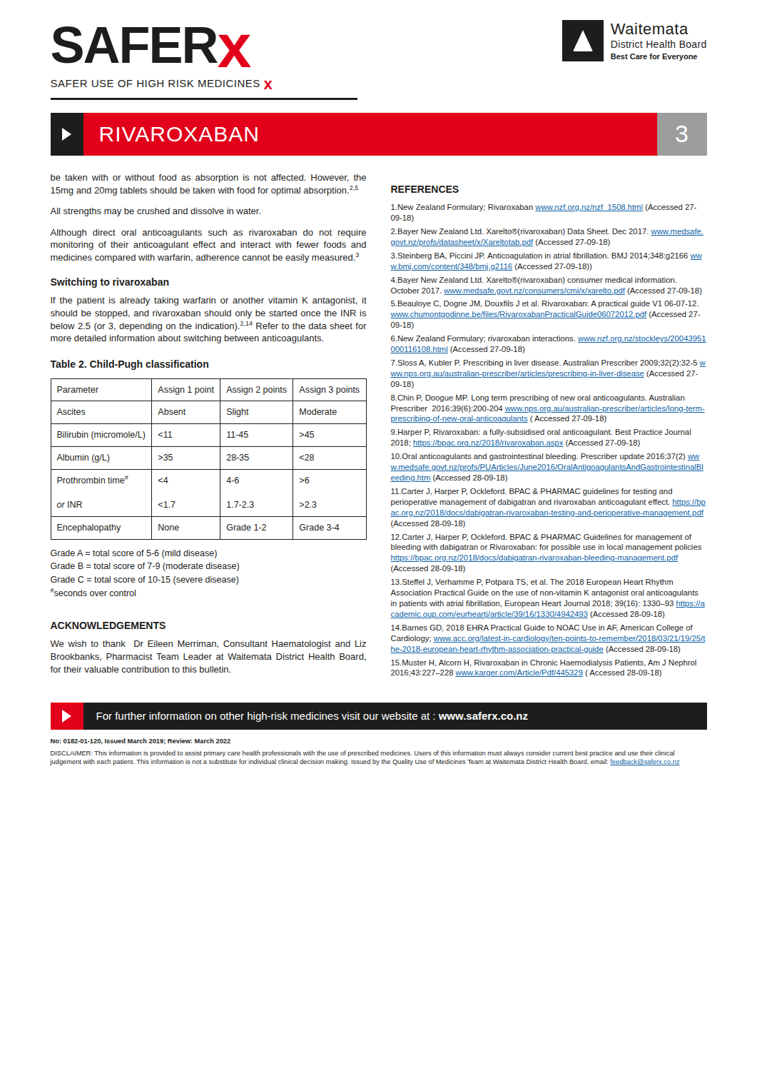SAFERx
SAFER USE OF HIGH RISK MEDICINES x
Waitemata
District Health Board
Best Care for Everyone
RIVAROXABAN
3
be taken with or without food as absorption is not affected. However, the 15mg and 20mg tablets should be taken with food for optimal absorption.2,5
All strengths may be crushed and dissolve in water.
Although direct oral anticoagulants such as rivaroxaban do not require monitoring of their anticoagulant effect and interact with fewer foods and medicines compared with warfarin, adherence cannot be easily measured.3
Switching to rivaroxaban
If the patient is already taking warfarin or another vitamin K antagonist, it should be stopped, and rivaroxaban should only be started once the INR is below 2.5 (or 3, depending on the indication).2,14 Refer to the data sheet for more detailed information about switching between anticoagulants.
Table 2. Child-Pugh classification
| Parameter | Assign 1 point | Assign 2 points | Assign 3 points |
| --- | --- | --- | --- |
| Ascites | Absent | Slight | Moderate |
| Bilirubin (micromole/L) | <11 | 11-45 | >45 |
| Albumin (g/L) | >35 | 28-35 | <28 |
| Prothrombin time # or INR | <4 <1.7 | 4-6 1.7-2.3 | >6 >2.3 |
| Encephalopathy | None | Grade 1-2 | Grade 3-4 |
Grade A = total score of 5-6 (mild disease)
Grade B = total score of 7-9 (moderate disease)
Grade C = total score of 10-15 (severe disease)
#seconds over control
ACKNOWLEDGEMENTS
We wish to thank Dr Eileen Merriman, Consultant Haematologist and Liz Brookbanks, Pharmacist Team Leader at Waitemata District Health Board, for their valuable contribution to this bulletin.
REFERENCES
1.New Zealand Formulary; Rivaroxaban www.nzf.org.nz/nzf_1508.html (Accessed 27-09-18)
2.Bayer New Zealand Ltd. Xarelto®(rivaroxaban) Data Sheet. Dec 2017. www.medsafe.govt.nz/profs/datasheet/x/Xareltotab.pdf (Accessed 27-09-18)
3.Steinberg BA, Piccini JP. Anticoagulation in atrial fibrillation. BMJ 2014;348:g2166 www.bmj.com/content/348/bmj.g2116 (Accessed 27-09-18))
4.Bayer New Zealand Ltd. Xarelto®(rivaroxaban) consumer medical information. October 2017. www.medsafe.govt.nz/consumers/cmi/x/xarelto.pdf (Accessed 27-09-18)
5.Beauloye C, Dogne JM, Douxfils J et al. Rivaroxaban: A practical guide V1 06-07-12. www.chumontgodinne.be/files/RivaroxabanPracticalGuide06072012.pdf (Accessed 27-09-18)
6.New Zealand Formulary; rivaroxaban interactions. www.nzf.org.nz/stockleys/20043951000116108.html (Accessed 27-09-18)
7.Sloss A, Kubler P. Prescribing in liver disease. Australian Prescriber 2009;32(2):32-5 www.nps.org.au/australian-prescriber/articles/prescribing-in-liver-disease (Accessed 27-09-18)
8.Chin P, Doogue MP. Long term prescribing of new oral anticoagulants. Australian Prescriber 2016;39(6):200-204 www.nps.org.au/australian-prescriber/articles/long-term-prescribing-of-new-oral-anticoagulants ( Accessed 27-09-18)
9.Harper P, Rivaroxaban: a fully-subsidised oral anticoagulant. Best Practice Journal 2018; https://bpac.org.nz/2018/rivaroxaban.aspx (Accessed 27-09-18)
10.Oral anticoagulants and gastrointestinal bleeding. Prescriber update 2016;37(2) www.medsafe.govt.nz/profs/PUArticles/June2016/OralAntigoagulantsAndGastrointestinalBleeding.htm (Accessed 28-09-18)
11.Carter J, Harper P, Ockleford. BPAC & PHARMAC guidelines for testing and perioperative management of dabigatran and rivaroxaban anticoagulant effect. https://bpac.org.nz/2018/docs/dabigatran-rivaroxaban-testing-and-perioperative-management.pdf (Accessed 28-09-18)
12.Carter J, Harper P, Ockleford. BPAC & PHARMAC Guidelines for management of bleeding with dabigatran or Rivaroxaban: for possible use in local management policies https://bpac.org.nz/2018/docs/dabigatran-rivaroxaban-bleeding-management.pdf (Accessed 28-09-18)
13.Steffel J, Verhamme P, Potpara TS, et al. The 2018 European Heart Rhythm Association Practical Guide on the use of non-vitamin K antagonist oral anticoagulants in patients with atrial fibrillation, European Heart Journal 2018; 39(16): 1330–93 https://academic.oup.com/eurheartj/article/39/16/1330/4942493 (Accessed 28-09-18)
14.Barnes GD, 2018 EHRA Practical Guide to NOAC Use in AF, American College of Cardiology; www.acc.org/latest-in-cardiology/ten-points-to-remember/2018/03/21/19/25/the-2018-european-heart-rhythm-association-practical-guide (Accessed 28-09-18)
15.Muster H, Alcorn H, Rivaroxaban in Chronic Haemodialysis Patients, Am J Nephrol 2016;43:227–228 www.karger.com/Article/Pdf/445329 ( Accessed 28-09-18)
For further information on other high-risk medicines visit our website at : www.saferx.co.nz
No: 0182-01-120, Issued March 2019; Review: March 2022
DISCLAIMER: This information is provided to assist primary care health professionals with the use of prescribed medicines. Users of this information must always consider current best practice and use their clinical judgement with each patient. This information is not a substitute for individual clinical decision making. Issued by the Quality Use of Medicines Team at Waitemata District Health Board, email: feedback@saferx.co.nz